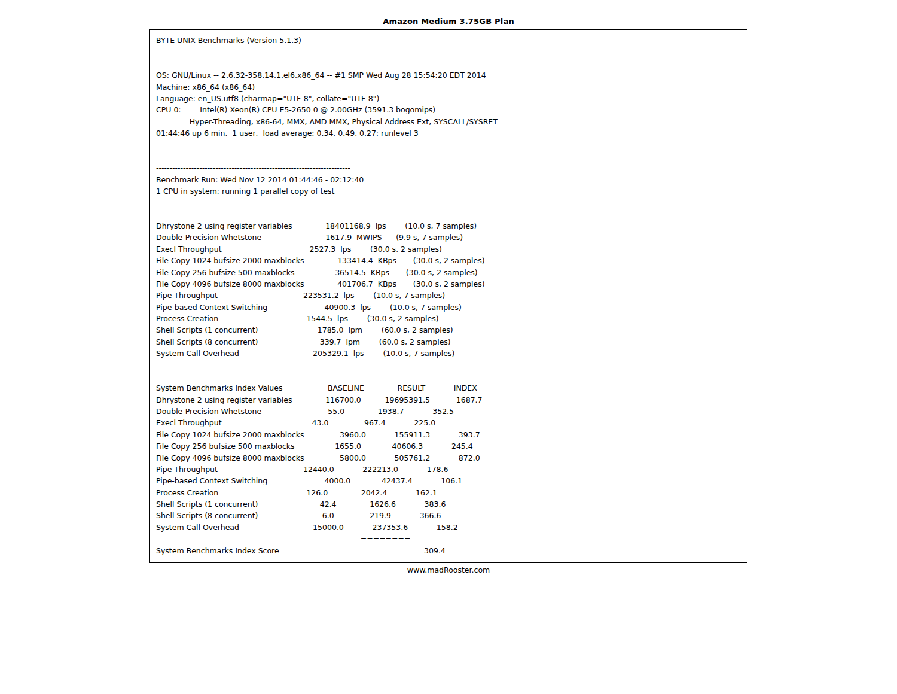Amazon Medium 3.75GB Plan
BYTE UNIX Benchmarks (Version 5.1.3)


OS: GNU/Linux -- 2.6.32-358.14.1.el6.x86_64 -- #1 SMP Wed Aug 28 15:54:20 EDT 2014
Machine: x86_64 (x86_64)
Language: en_US.utf8 (charmap="UTF-8", collate="UTF-8")
CPU 0:        Intel(R) Xeon(R) CPU E5-2650 0 @ 2.00GHz (3591.3 bogomips)
              Hyper-Threading, x86-64, MMX, AMD MMX, Physical Address Ext, SYSCALL/SYSRET
01:44:46 up 6 min,  1 user,  load average: 0.34, 0.49, 0.27; runlevel 3


------------------------------------------------------------------------
Benchmark Run: Wed Nov 12 2014 01:44:46 - 02:12:40
1 CPU in system; running 1 parallel copy of test


Dhrystone 2 using register variables              18401168.9  lps        (10.0 s, 7 samples)
Double-Precision Whetstone                           1617.9  MWIPS      (9.9 s, 7 samples)
Execl Throughput                                     2527.3  lps        (30.0 s, 2 samples)
File Copy 1024 bufsize 2000 maxblocks              133414.4  KBps       (30.0 s, 2 samples)
File Copy 256 bufsize 500 maxblocks                 36514.5  KBps       (30.0 s, 2 samples)
File Copy 4096 bufsize 8000 maxblocks              401706.7  KBps       (30.0 s, 2 samples)
Pipe Throughput                                    223531.2  lps        (10.0 s, 7 samples)
Pipe-based Context Switching                        40900.3  lps        (10.0 s, 7 samples)
Process Creation                                     1544.5  lps        (30.0 s, 2 samples)
Shell Scripts (1 concurrent)                         1785.0  lpm        (60.0 s, 2 samples)
Shell Scripts (8 concurrent)                          339.7  lpm        (60.0 s, 2 samples)
System Call Overhead                               205329.1  lps        (10.0 s, 7 samples)


System Benchmarks Index Values                   BASELINE              RESULT            INDEX
Dhrystone 2 using register variables              116700.0          19695391.5           1687.7
Double-Precision Whetstone                            55.0              1938.7            352.5
Execl Throughput                                      43.0               967.4            225.0
File Copy 1024 bufsize 2000 maxblocks               3960.0            155911.3            393.7
File Copy 256 bufsize 500 maxblocks                 1655.0             40606.3            245.4
File Copy 4096 bufsize 8000 maxblocks               5800.0            505761.2            872.0
Pipe Throughput                                    12440.0            222213.0            178.6
Pipe-based Context Switching                        4000.0             42437.4            106.1
Process Creation                                     126.0              2042.4            162.1
Shell Scripts (1 concurrent)                          42.4              1626.6            383.6
Shell Scripts (8 concurrent)                           6.0               219.9            366.6
System Call Overhead                               15000.0            237353.6            158.2
                                                                                      ========
System Benchmarks Index Score                                                             309.4
www.madRooster.com